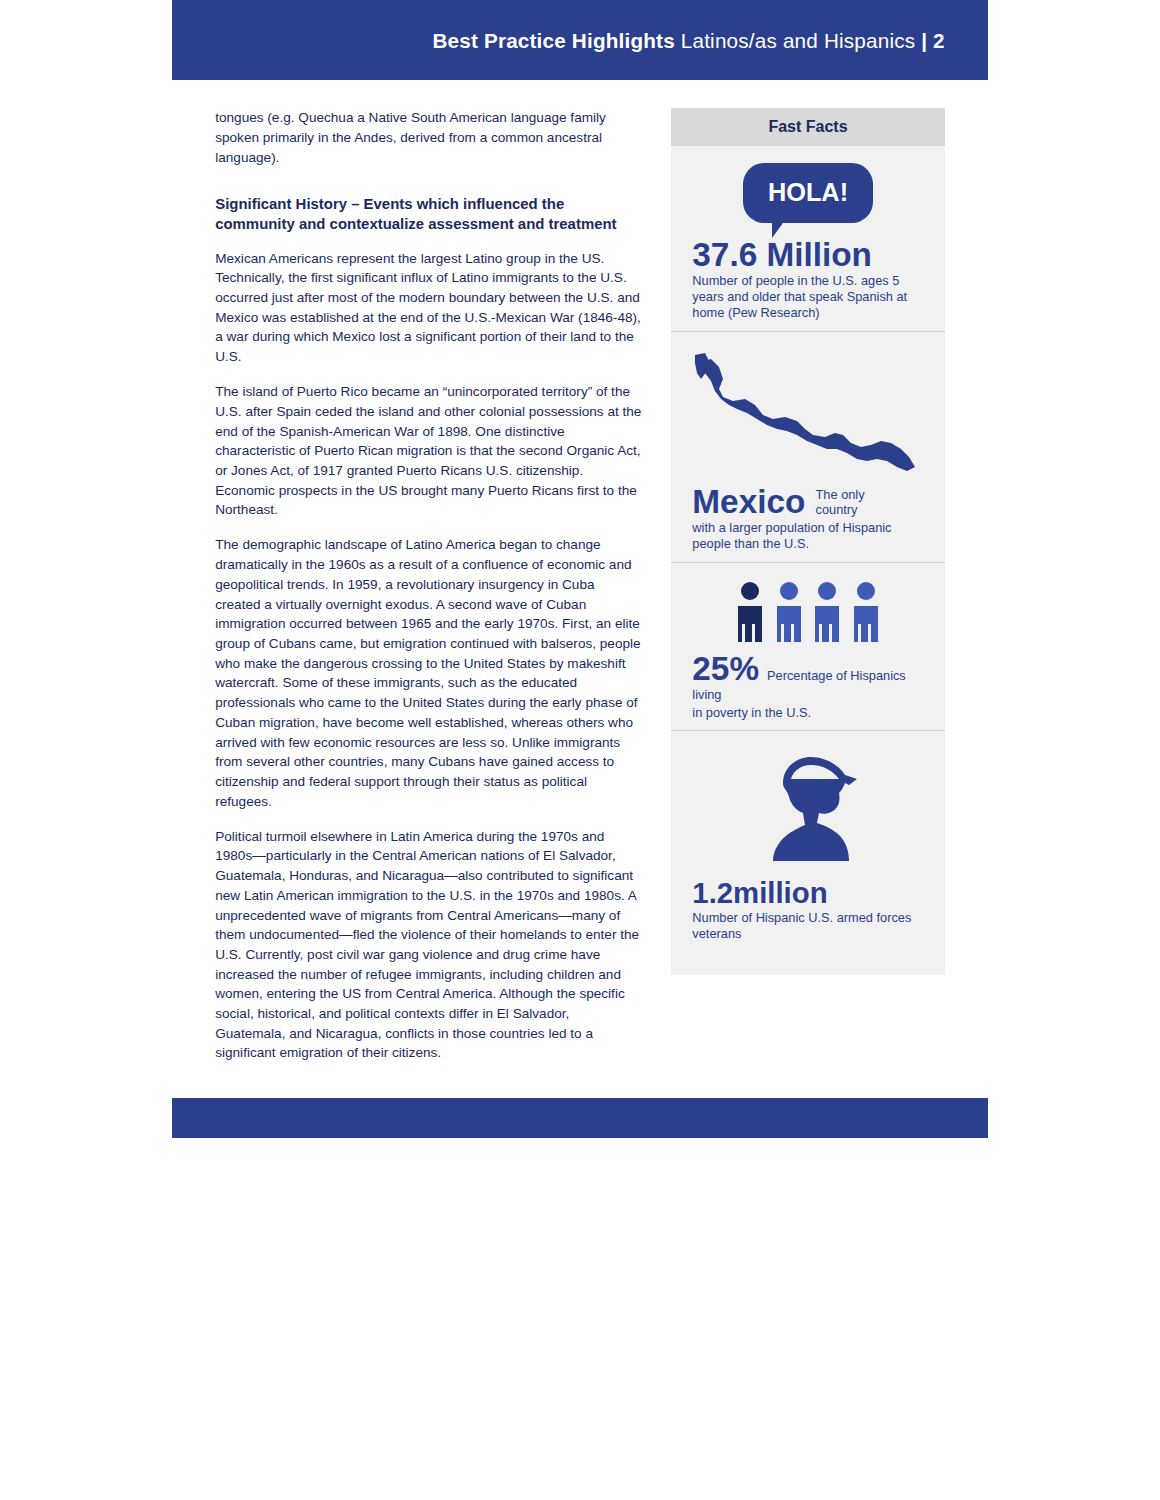Best Practice Highlights Latinos/as and Hispanics | 2
tongues (e.g. Quechua a Native South American language family spoken primarily in the Andes, derived from a common ancestral language).
Significant History – Events which influenced the community and contextualize assessment and treatment
Mexican Americans represent the largest Latino group in the US. Technically, the first significant influx of Latino immigrants to the U.S. occurred just after most of the modern boundary between the U.S. and Mexico was established at the end of the U.S.-Mexican War (1846-48), a war during which Mexico lost a significant portion of their land to the U.S.
The island of Puerto Rico became an “unincorporated territory” of the U.S. after Spain ceded the island and other colonial possessions at the end of the Spanish-American War of 1898. One distinctive characteristic of Puerto Rican migration is that the second Organic Act, or Jones Act, of 1917 granted Puerto Ricans U.S. citizenship. Economic prospects in the US brought many Puerto Ricans first to the Northeast.
The demographic landscape of Latino America began to change dramatically in the 1960s as a result of a confluence of economic and geopolitical trends. In 1959, a revolutionary insurgency in Cuba created a virtually overnight exodus. A second wave of Cuban immigration occurred between 1965 and the early 1970s. First, an elite group of Cubans came, but emigration continued with balseros, people who make the dangerous crossing to the United States by makeshift watercraft. Some of these immigrants, such as the educated professionals who came to the United States during the early phase of Cuban migration, have become well established, whereas others who arrived with few economic resources are less so. Unlike immigrants from several other countries, many Cubans have gained access to citizenship and federal support through their status as political refugees.
Political turmoil elsewhere in Latin America during the 1970s and 1980s—particularly in the Central American nations of El Salvador, Guatemala, Honduras, and Nicaragua—also contributed to significant new Latin American immigration to the U.S. in the 1970s and 1980s. A unprecedented wave of migrants from Central Americans—many of them undocumented—fled the violence of their homelands to enter the U.S. Currently, post civil war gang violence and drug crime have increased the number of refugee immigrants, including children and women, entering the US from Central America. Although the specific social, historical, and political contexts differ in El Salvador, Guatemala, and Nicaragua, conflicts in those countries led to a significant emigration of their citizens.
Fast Facts
HOLA!
37.6 Million Number of people in the U.S. ages 5 years and older that speak Spanish at home (Pew Research)
Mexico The only
country
with a larger population of Hispanic people than the U.S.
25% Percentage of Hispanics living in poverty in the U.S.
1.2million Number of Hispanic U.S. armed forces veterans